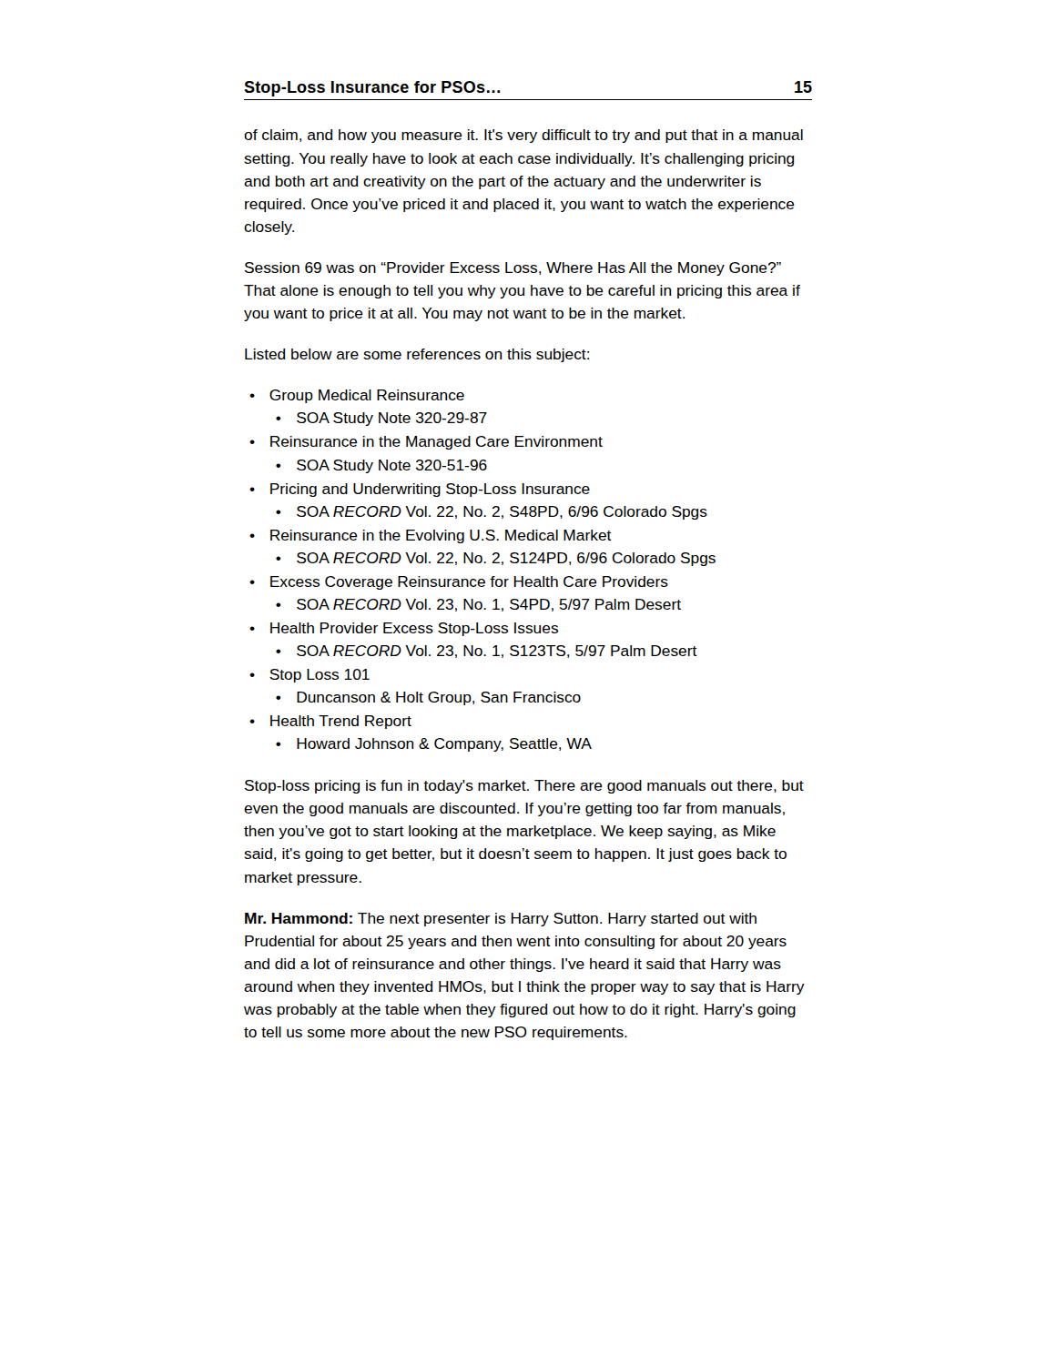Stop-Loss Insurance for PSOs… 15
of claim, and how you measure it. It's very difficult to try and put that in a manual setting. You really have to look at each case individually. It’s challenging pricing and both art and creativity on the part of the actuary and the underwriter is required. Once you’ve priced it and placed it, you want to watch the experience closely.
Session 69 was on “Provider Excess Loss, Where Has All the Money Gone?” That alone is enough to tell you why you have to be careful in pricing this area if you want to price it at all. You may not want to be in the market.
Listed below are some references on this subject:
Group Medical Reinsurance
SOA Study Note 320-29-87
Reinsurance in the Managed Care Environment
SOA Study Note 320-51-96
Pricing and Underwriting Stop-Loss Insurance
SOA RECORD Vol. 22, No. 2, S48PD, 6/96 Colorado Spgs
Reinsurance in the Evolving U.S. Medical Market
SOA RECORD Vol. 22, No. 2, S124PD, 6/96 Colorado Spgs
Excess Coverage Reinsurance for Health Care Providers
SOA RECORD Vol. 23, No. 1, S4PD, 5/97 Palm Desert
Health Provider Excess Stop-Loss Issues
SOA RECORD Vol. 23, No. 1, S123TS, 5/97 Palm Desert
Stop Loss 101
Duncanson & Holt Group, San Francisco
Health Trend Report
Howard Johnson & Company, Seattle, WA
Stop-loss pricing is fun in today's market. There are good manuals out there, but even the good manuals are discounted. If you’re getting too far from manuals, then you’ve got to start looking at the marketplace. We keep saying, as Mike said, it's going to get better, but it doesn’t seem to happen. It just goes back to market pressure.
Mr. Hammond: The next presenter is Harry Sutton. Harry started out with Prudential for about 25 years and then went into consulting for about 20 years and did a lot of reinsurance and other things. I've heard it said that Harry was around when they invented HMOs, but I think the proper way to say that is Harry was probably at the table when they figured out how to do it right. Harry's going to tell us some more about the new PSO requirements.